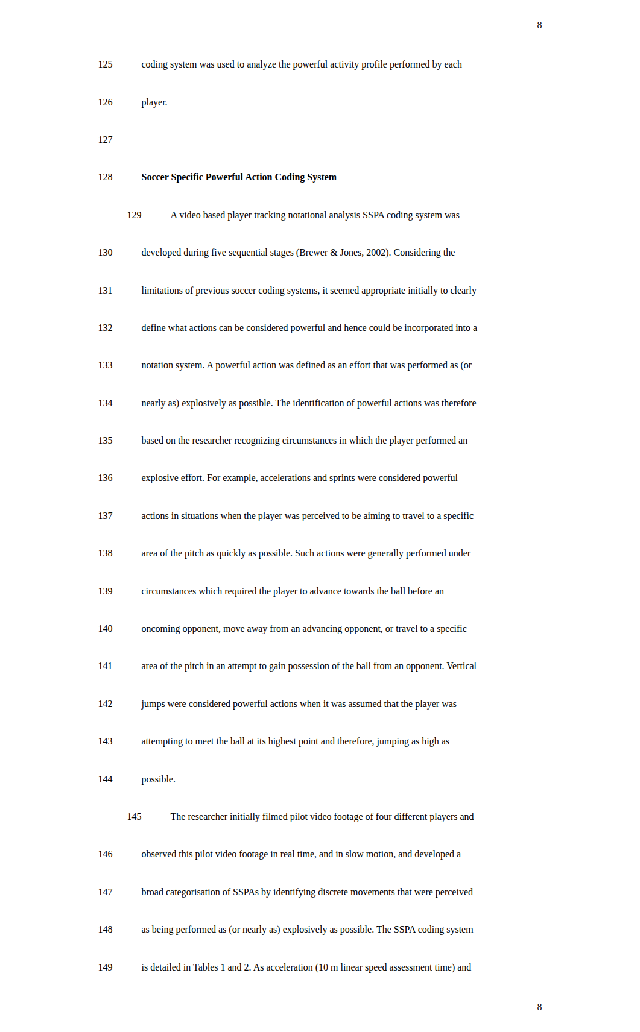8
coding system was used to analyze the powerful activity profile performed by each
player.
Soccer Specific Powerful Action Coding System
A video based player tracking notational analysis SSPA coding system was
developed during five sequential stages (Brewer & Jones, 2002). Considering the
limitations of previous soccer coding systems, it seemed appropriate initially to clearly
define what actions can be considered powerful and hence could be incorporated into a
notation system. A powerful action was defined as an effort that was performed as (or
nearly as) explosively as possible. The identification of powerful actions was therefore
based on the researcher recognizing circumstances in which the player performed an
explosive effort. For example, accelerations and sprints were considered powerful
actions in situations when the player was perceived to be aiming to travel to a specific
area of the pitch as quickly as possible. Such actions were generally performed under
circumstances which required the player to advance towards the ball before an
oncoming opponent, move away from an advancing opponent, or travel to a specific
area of the pitch in an attempt to gain possession of the ball from an opponent. Vertical
jumps were considered powerful actions when it was assumed that the player was
attempting to meet the ball at its highest point and therefore, jumping as high as
possible.
The researcher initially filmed pilot video footage of four different players and
observed this pilot video footage in real time, and in slow motion, and developed a
broad categorisation of SSPAs by identifying discrete movements that were perceived
as being performed as (or nearly as) explosively as possible. The SSPA coding system
is detailed in Tables 1 and 2. As acceleration (10 m linear speed assessment time) and
8